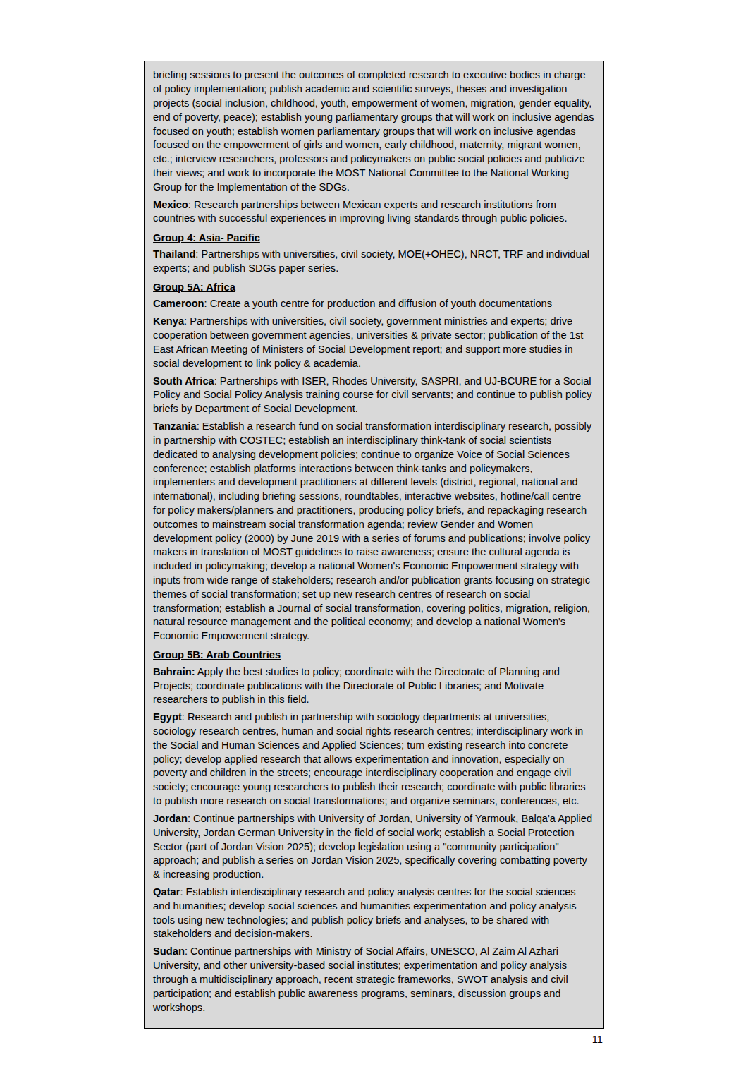briefing sessions to present the outcomes of completed research to executive bodies in charge of policy implementation; publish academic and scientific surveys, theses and investigation projects (social inclusion, childhood, youth, empowerment of women, migration, gender equality, end of poverty, peace); establish young parliamentary groups that will work on inclusive agendas focused on youth; establish women parliamentary groups that will work on inclusive agendas focused on the empowerment of girls and women, early childhood, maternity, migrant women, etc.; interview researchers, professors and policymakers on public social policies and publicize their views; and work to incorporate the MOST National Committee to the National Working Group for the Implementation of the SDGs.
Mexico: Research partnerships between Mexican experts and research institutions from countries with successful experiences in improving living standards through public policies.
Group 4: Asia- Pacific
Thailand: Partnerships with universities, civil society, MOE(+OHEC), NRCT, TRF and individual experts; and publish SDGs paper series.
Group 5A: Africa
Cameroon: Create a youth centre for production and diffusion of youth documentations
Kenya: Partnerships with universities, civil society, government ministries and experts; drive cooperation between government agencies, universities & private sector; publication of the 1st East African Meeting of Ministers of Social Development report; and support more studies in social development to link policy & academia.
South Africa: Partnerships with ISER, Rhodes University, SASPRI, and UJ-BCURE for a Social Policy and Social Policy Analysis training course for civil servants; and continue to publish policy briefs by Department of Social Development.
Tanzania: Establish a research fund on social transformation interdisciplinary research, possibly in partnership with COSTEC; establish an interdisciplinary think-tank of social scientists dedicated to analysing development policies; continue to organize Voice of Social Sciences conference; establish platforms interactions between think-tanks and policymakers, implementers and development practitioners at different levels (district, regional, national and international), including briefing sessions, roundtables, interactive websites, hotline/call centre for policy makers/planners and practitioners, producing policy briefs, and repackaging research outcomes to mainstream social transformation agenda; review Gender and Women development policy (2000) by June 2019 with a series of forums and publications; involve policy makers in translation of MOST guidelines to raise awareness; ensure the cultural agenda is included in policymaking; develop a national Women's Economic Empowerment strategy with inputs from wide range of stakeholders; research and/or publication grants focusing on strategic themes of social transformation; set up new research centres of research on social transformation; establish a Journal of social transformation, covering politics, migration, religion, natural resource management and the political economy; and develop a national Women's Economic Empowerment strategy.
Group 5B: Arab Countries
Bahrain: Apply the best studies to policy; coordinate with the Directorate of Planning and Projects; coordinate publications with the Directorate of Public Libraries; and Motivate researchers to publish in this field.
Egypt: Research and publish in partnership with sociology departments at universities, sociology research centres, human and social rights research centres; interdisciplinary work in the Social and Human Sciences and Applied Sciences; turn existing research into concrete policy; develop applied research that allows experimentation and innovation, especially on poverty and children in the streets; encourage interdisciplinary cooperation and engage civil society; encourage young researchers to publish their research; coordinate with public libraries to publish more research on social transformations; and organize seminars, conferences, etc.
Jordan: Continue partnerships with University of Jordan, University of Yarmouk, Balqa'a Applied University, Jordan German University in the field of social work; establish a Social Protection Sector (part of Jordan Vision 2025); develop legislation using a "community participation" approach; and publish a series on Jordan Vision 2025, specifically covering combatting poverty & increasing production.
Qatar: Establish interdisciplinary research and policy analysis centres for the social sciences and humanities; develop social sciences and humanities experimentation and policy analysis tools using new technologies; and publish policy briefs and analyses, to be shared with stakeholders and decision-makers.
Sudan: Continue partnerships with Ministry of Social Affairs, UNESCO, Al Zaim Al Azhari University, and other university-based social institutes; experimentation and policy analysis through a multidisciplinary approach, recent strategic frameworks, SWOT analysis and civil participation; and establish public awareness programs, seminars, discussion groups and workshops.
11